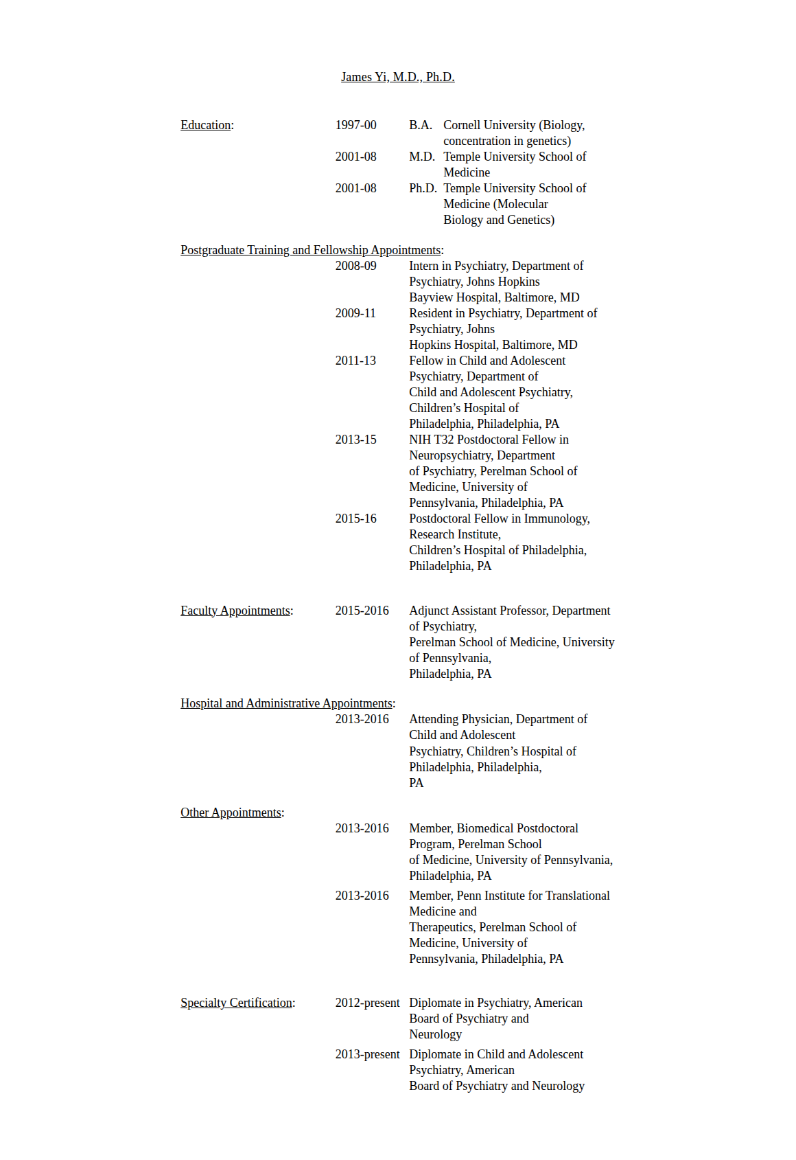James Yi, M.D., Ph.D.
| Education : | 1997-00 | B.A. | Cornell University (Biology, concentration in genetics) |
| | 2001-08 | M.D. | Temple University School of Medicine |
| | 2001-08 | Ph.D. | Temple University School of Medicine (Molecular Biology and Genetics) |
| Postgraduate Training and Fellowship Appointments : |
| | 2008-09 | Intern in Psychiatry, Department of Psychiatry, Johns Hopkins Bayview Hospital, Baltimore, MD |
| | 2009-11 | Resident in Psychiatry, Department of Psychiatry, Johns Hopkins Hospital, Baltimore, MD |
| | 2011-13 | Fellow in Child and Adolescent Psychiatry, Department of Child and Adolescent Psychiatry, Children’s Hospital of Philadelphia, Philadelphia, PA |
| | 2013-15 | NIH T32 Postdoctoral Fellow in Neuropsychiatry, Department of Psychiatry, Perelman School of Medicine, University of Pennsylvania, Philadelphia, PA |
| | 2015-16 | Postdoctoral Fellow in Immunology, Research Institute, Children’s Hospital of Philadelphia, Philadelphia, PA |
| Faculty Appointments : | 2015-2016 | Adjunct Assistant Professor, Department of Psychiatry, Perelman School of Medicine, University of Pennsylvania, Philadelphia, PA |
| Hospital and Administrative Appointments : |
| | 2013-2016 | Attending Physician, Department of Child and Adolescent Psychiatry, Children’s Hospital of Philadelphia, Philadelphia, PA |
| Other Appointments : |
| | 2013-2016 | Member, Biomedical Postdoctoral Program, Perelman School of Medicine, University of Pennsylvania, Philadelphia, PA |
| | 2013-2016 | Member, Penn Institute for Translational Medicine and Therapeutics, Perelman School of Medicine, University of Pennsylvania, Philadelphia, PA |
| Specialty Certification : | 2012-present | Diplomate in Psychiatry, American Board of Psychiatry and Neurology |
| | 2013-present | Diplomate in Child and Adolescent Psychiatry, American Board of Psychiatry and Neurology |